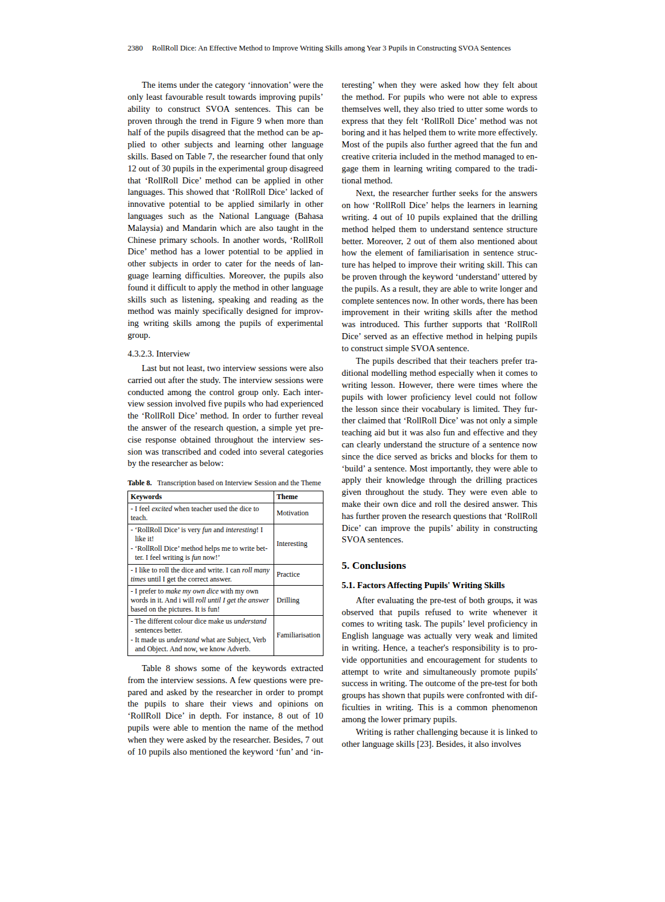2380 RollRoll Dice: An Effective Method to Improve Writing Skills among Year 3 Pupils in Constructing SVOA Sentences
The items under the category ‘innovation’ were the only least favourable result towards improving pupils’ ability to construct SVOA sentences. This can be proven through the trend in Figure 9 when more than half of the pupils disagreed that the method can be applied to other subjects and learning other language skills. Based on Table 7, the researcher found that only 12 out of 30 pupils in the experimental group disagreed that ‘RollRoll Dice’ method can be applied in other languages. This showed that ‘RollRoll Dice’ lacked of innovative potential to be applied similarly in other languages such as the National Language (Bahasa Malaysia) and Mandarin which are also taught in the Chinese primary schools. In another words, ‘RollRoll Dice’ method has a lower potential to be applied in other subjects in order to cater for the needs of language learning difficulties. Moreover, the pupils also found it difficult to apply the method in other language skills such as listening, speaking and reading as the method was mainly specifically designed for improving writing skills among the pupils of experimental group.
4.3.2.3. Interview
Last but not least, two interview sessions were also carried out after the study. The interview sessions were conducted among the control group only. Each interview session involved five pupils who had experienced the ‘RollRoll Dice’ method. In order to further reveal the answer of the research question, a simple yet precise response obtained throughout the interview session was transcribed and coded into several categories by the researcher as below:
Table 8. Transcription based on Interview Session and the Theme
| Keywords | Theme |
| --- | --- |
| - I feel excited when teacher used the dice to teach. | Motivation |
| - ‘RollRoll Dice’ is very fun and interesting ! I like it! - ‘RollRoll Dice’ method helps me to write better. I feel writing is fun now!’ | Interesting |
| - I like to roll the dice and write. I can roll many times until I get the correct answer. | Practice |
| - I prefer to make my own dice with my own words in it. And i will roll until I get the answer based on the pictures. It is fun! | Drilling |
| - The different colour dice make us understand sentences better. - It made us understand what are Subject, Verb and Object. And now, we know Adverb. | Familiarisation |
Table 8 shows some of the keywords extracted from the interview sessions. A few questions were prepared and asked by the researcher in order to prompt the pupils to share their views and opinions on ‘RollRoll Dice’ in depth. For instance, 8 out of 10 pupils were able to mention the name of the method when they were asked by the researcher. Besides, 7 out of 10 pupils also mentioned the keyword ‘fun’ and ‘interesting’ when they were asked how they felt about the method. For pupils who were not able to express themselves well, they also tried to utter some words to express that they felt ‘RollRoll Dice’ method was not boring and it has helped them to write more effectively. Most of the pupils also further agreed that the fun and creative criteria included in the method managed to engage them in learning writing compared to the traditional method.
Next, the researcher further seeks for the answers on how ‘RollRoll Dice’ helps the learners in learning writing. 4 out of 10 pupils explained that the drilling method helped them to understand sentence structure better. Moreover, 2 out of them also mentioned about how the element of familiarisation in sentence structure has helped to improve their writing skill. This can be proven through the keyword ‘understand’ uttered by the pupils. As a result, they are able to write longer and complete sentences now. In other words, there has been improvement in their writing skills after the method was introduced. This further supports that ‘RollRoll Dice’ served as an effective method in helping pupils to construct simple SVOA sentence.
The pupils described that their teachers prefer traditional modelling method especially when it comes to writing lesson. However, there were times where the pupils with lower proficiency level could not follow the lesson since their vocabulary is limited. They further claimed that ‘RollRoll Dice’ was not only a simple teaching aid but it was also fun and effective and they can clearly understand the structure of a sentence now since the dice served as bricks and blocks for them to ‘build’ a sentence. Most importantly, they were able to apply their knowledge through the drilling practices given throughout the study. They were even able to make their own dice and roll the desired answer. This has further proven the research questions that ‘RollRoll Dice’ can improve the pupils’ ability in constructing SVOA sentences.
5. Conclusions
5.1. Factors Affecting Pupils' Writing Skills
After evaluating the pre-test of both groups, it was observed that pupils refused to write whenever it comes to writing task. The pupils’ level proficiency in English language was actually very weak and limited in writing. Hence, a teacher's responsibility is to provide opportunities and encouragement for students to attempt to write and simultaneously promote pupils' success in writing. The outcome of the pre-test for both groups has shown that pupils were confronted with difficulties in writing. This is a common phenomenon among the lower primary pupils.
Writing is rather challenging because it is linked to other language skills [23]. Besides, it also involves